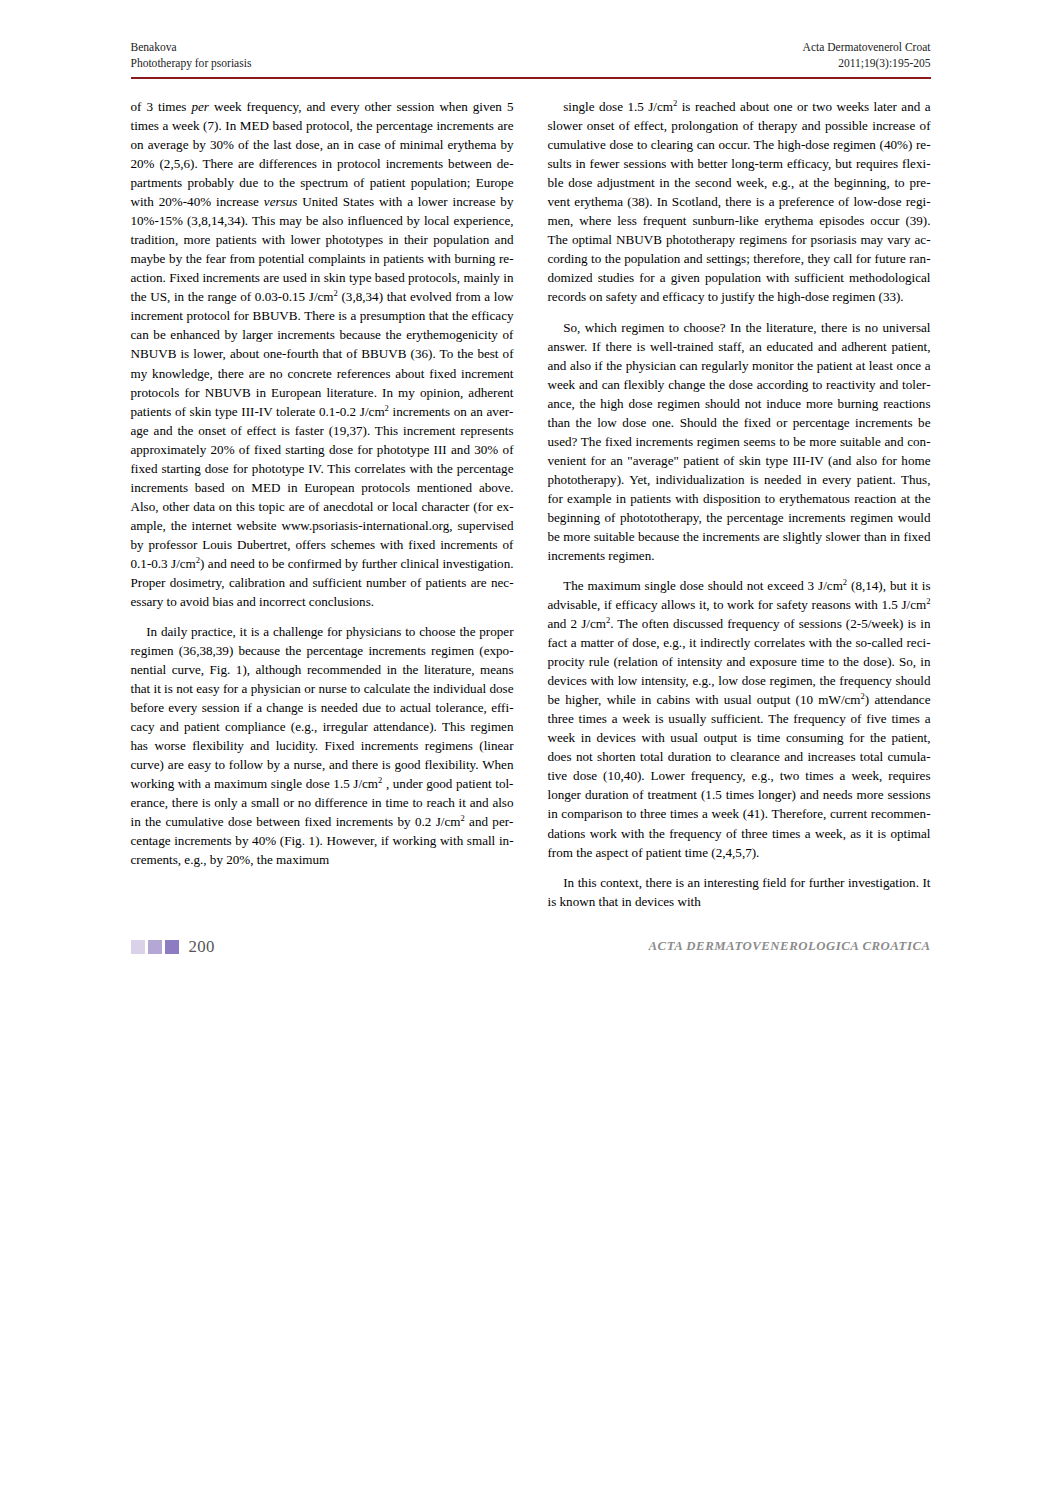Benakova Phototherapy for psoriasis
Acta Dermatovenerol Croat 2011;19(3):195-205
of 3 times per week frequency, and every other session when given 5 times a week (7). In MED based protocol, the percentage increments are on average by 30% of the last dose, an in case of minimal erythema by 20% (2,5,6). There are differences in protocol increments between departments probably due to the spectrum of patient population; Europe with 20%-40% increase versus United States with a lower increase by 10%-15% (3,8,14,34). This may be also influenced by local experience, tradition, more patients with lower phototypes in their population and maybe by the fear from potential complaints in patients with burning reaction. Fixed increments are used in skin type based protocols, mainly in the US, in the range of 0.03-0.15 J/cm2 (3,8,34) that evolved from a low increment protocol for BBUVB. There is a presumption that the efficacy can be enhanced by larger increments because the erythemogenicity of NBUVB is lower, about one-fourth that of BBUVB (36). To the best of my knowledge, there are no concrete references about fixed increment protocols for NBUVB in European literature. In my opinion, adherent patients of skin type III-IV tolerate 0.1-0.2 J/cm2 increments on an average and the onset of effect is faster (19,37). This increment represents approximately 20% of fixed starting dose for phototype III and 30% of fixed starting dose for phototype IV. This correlates with the percentage increments based on MED in European protocols mentioned above. Also, other data on this topic are of anecdotal or local character (for example, the internet website www.psoriasis-international.org, supervised by professor Louis Dubertret, offers schemes with fixed increments of 0.1-0.3 J/cm2) and need to be confirmed by further clinical investigation. Proper dosimetry, calibration and sufficient number of patients are necessary to avoid bias and incorrect conclusions.
In daily practice, it is a challenge for physicians to choose the proper regimen (36,38,39) because the percentage increments regimen (exponential curve, Fig. 1), although recommended in the literature, means that it is not easy for a physician or nurse to calculate the individual dose before every session if a change is needed due to actual tolerance, efficacy and patient compliance (e.g., irregular attendance). This regimen has worse flexibility and lucidity. Fixed increments regimens (linear curve) are easy to follow by a nurse, and there is good flexibility. When working with a maximum single dose 1.5 J/cm2 , under good patient tolerance, there is only a small or no difference in time to reach it and also in the cumulative dose between fixed increments by 0.2 J/cm2 and percentage increments by 40% (Fig. 1). However, if working with small increments, e.g., by 20%, the maximum
single dose 1.5 J/cm2 is reached about one or two weeks later and a slower onset of effect, prolongation of therapy and possible increase of cumulative dose to clearing can occur. The high-dose regimen (40%) results in fewer sessions with better long-term efficacy, but requires flexible dose adjustment in the second week, e.g., at the beginning, to prevent erythema (38). In Scotland, there is a preference of low-dose regimen, where less frequent sunburn-like erythema episodes occur (39). The optimal NBUVB phototherapy regimens for psoriasis may vary according to the population and settings; therefore, they call for future randomized studies for a given population with sufficient methodological records on safety and efficacy to justify the high-dose regimen (33).
So, which regimen to choose? In the literature, there is no universal answer. If there is well-trained staff, an educated and adherent patient, and also if the physician can regularly monitor the patient at least once a week and can flexibly change the dose according to reactivity and tolerance, the high dose regimen should not induce more burning reactions than the low dose one. Should the fixed or percentage increments be used? The fixed increments regimen seems to be more suitable and convenient for an "average" patient of skin type III-IV (and also for home phototherapy). Yet, individualization is needed in every patient. Thus, for example in patients with disposition to erythematous reaction at the beginning of photototherapy, the percentage increments regimen would be more suitable because the increments are slightly slower than in fixed increments regimen.
The maximum single dose should not exceed 3 J/cm2 (8,14), but it is advisable, if efficacy allows it, to work for safety reasons with 1.5 J/cm2 and 2 J/cm2. The often discussed frequency of sessions (2-5/week) is in fact a matter of dose, e.g., it indirectly correlates with the so-called reciprocity rule (relation of intensity and exposure time to the dose). So, in devices with low intensity, e.g., low dose regimen, the frequency should be higher, while in cabins with usual output (10 mW/cm2) attendance three times a week is usually sufficient. The frequency of five times a week in devices with usual output is time consuming for the patient, does not shorten total duration to clearance and increases total cumulative dose (10,40). Lower frequency, e.g., two times a week, requires longer duration of treatment (1.5 times longer) and needs more sessions in comparison to three times a week (41). Therefore, current recommendations work with the frequency of three times a week, as it is optimal from the aspect of patient time (2,4,5,7).
In this context, there is an interesting field for further investigation. It is known that in devices with
200
ACTA DERMATOVENEROLOGICA CROATICA